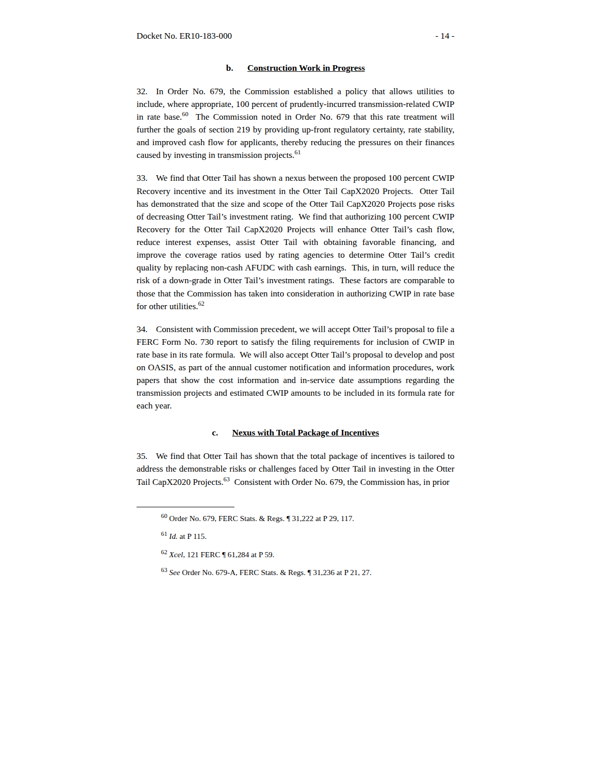Docket No. ER10-183-000
- 14 -
b. Construction Work in Progress
32. In Order No. 679, the Commission established a policy that allows utilities to include, where appropriate, 100 percent of prudently-incurred transmission-related CWIP in rate base.60 The Commission noted in Order No. 679 that this rate treatment will further the goals of section 219 by providing up-front regulatory certainty, rate stability, and improved cash flow for applicants, thereby reducing the pressures on their finances caused by investing in transmission projects.61
33. We find that Otter Tail has shown a nexus between the proposed 100 percent CWIP Recovery incentive and its investment in the Otter Tail CapX2020 Projects. Otter Tail has demonstrated that the size and scope of the Otter Tail CapX2020 Projects pose risks of decreasing Otter Tail’s investment rating. We find that authorizing 100 percent CWIP Recovery for the Otter Tail CapX2020 Projects will enhance Otter Tail’s cash flow, reduce interest expenses, assist Otter Tail with obtaining favorable financing, and improve the coverage ratios used by rating agencies to determine Otter Tail’s credit quality by replacing non-cash AFUDC with cash earnings. This, in turn, will reduce the risk of a down-grade in Otter Tail’s investment ratings. These factors are comparable to those that the Commission has taken into consideration in authorizing CWIP in rate base for other utilities.62
34. Consistent with Commission precedent, we will accept Otter Tail’s proposal to file a FERC Form No. 730 report to satisfy the filing requirements for inclusion of CWIP in rate base in its rate formula. We will also accept Otter Tail’s proposal to develop and post on OASIS, as part of the annual customer notification and information procedures, work papers that show the cost information and in-service date assumptions regarding the transmission projects and estimated CWIP amounts to be included in its formula rate for each year.
c. Nexus with Total Package of Incentives
35. We find that Otter Tail has shown that the total package of incentives is tailored to address the demonstrable risks or challenges faced by Otter Tail in investing in the Otter Tail CapX2020 Projects.63 Consistent with Order No. 679, the Commission has, in prior
60 Order No. 679, FERC Stats. & Regs. ¶ 31,222 at P 29, 117.
61 Id. at P 115.
62 Xcel, 121 FERC ¶ 61,284 at P 59.
63 See Order No. 679-A, FERC Stats. & Regs. ¶ 31,236 at P 21, 27.